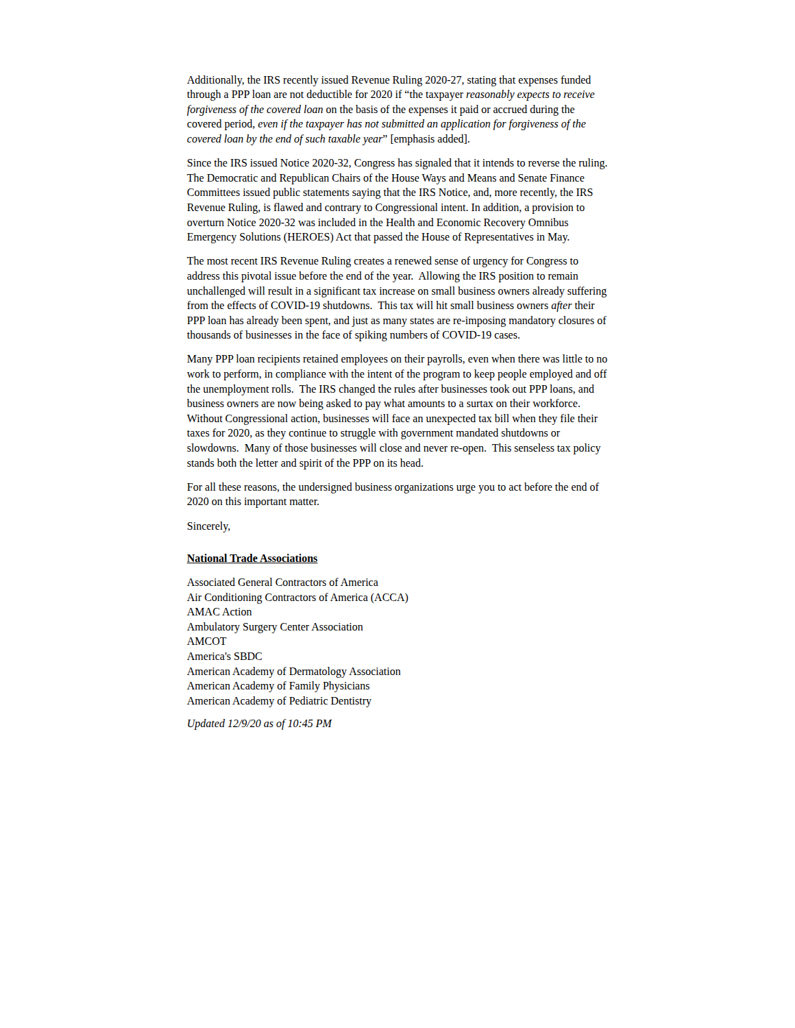Additionally, the IRS recently issued Revenue Ruling 2020-27, stating that expenses funded through a PPP loan are not deductible for 2020 if “the taxpayer reasonably expects to receive forgiveness of the covered loan on the basis of the expenses it paid or accrued during the covered period, even if the taxpayer has not submitted an application for forgiveness of the covered loan by the end of such taxable year” [emphasis added].
Since the IRS issued Notice 2020-32, Congress has signaled that it intends to reverse the ruling. The Democratic and Republican Chairs of the House Ways and Means and Senate Finance Committees issued public statements saying that the IRS Notice, and, more recently, the IRS Revenue Ruling, is flawed and contrary to Congressional intent. In addition, a provision to overturn Notice 2020-32 was included in the Health and Economic Recovery Omnibus Emergency Solutions (HEROES) Act that passed the House of Representatives in May.
The most recent IRS Revenue Ruling creates a renewed sense of urgency for Congress to address this pivotal issue before the end of the year. Allowing the IRS position to remain unchallenged will result in a significant tax increase on small business owners already suffering from the effects of COVID-19 shutdowns. This tax will hit small business owners after their PPP loan has already been spent, and just as many states are re-imposing mandatory closures of thousands of businesses in the face of spiking numbers of COVID-19 cases.
Many PPP loan recipients retained employees on their payrolls, even when there was little to no work to perform, in compliance with the intent of the program to keep people employed and off the unemployment rolls. The IRS changed the rules after businesses took out PPP loans, and business owners are now being asked to pay what amounts to a surtax on their workforce. Without Congressional action, businesses will face an unexpected tax bill when they file their taxes for 2020, as they continue to struggle with government mandated shutdowns or slowdowns. Many of those businesses will close and never re-open. This senseless tax policy stands both the letter and spirit of the PPP on its head.
For all these reasons, the undersigned business organizations urge you to act before the end of 2020 on this important matter.
Sincerely,
National Trade Associations
Associated General Contractors of America
Air Conditioning Contractors of America (ACCA)
AMAC Action
Ambulatory Surgery Center Association
AMCOT
America's SBDC
American Academy of Dermatology Association
American Academy of Family Physicians
American Academy of Pediatric Dentistry
Updated 12/9/20 as of 10:45 PM